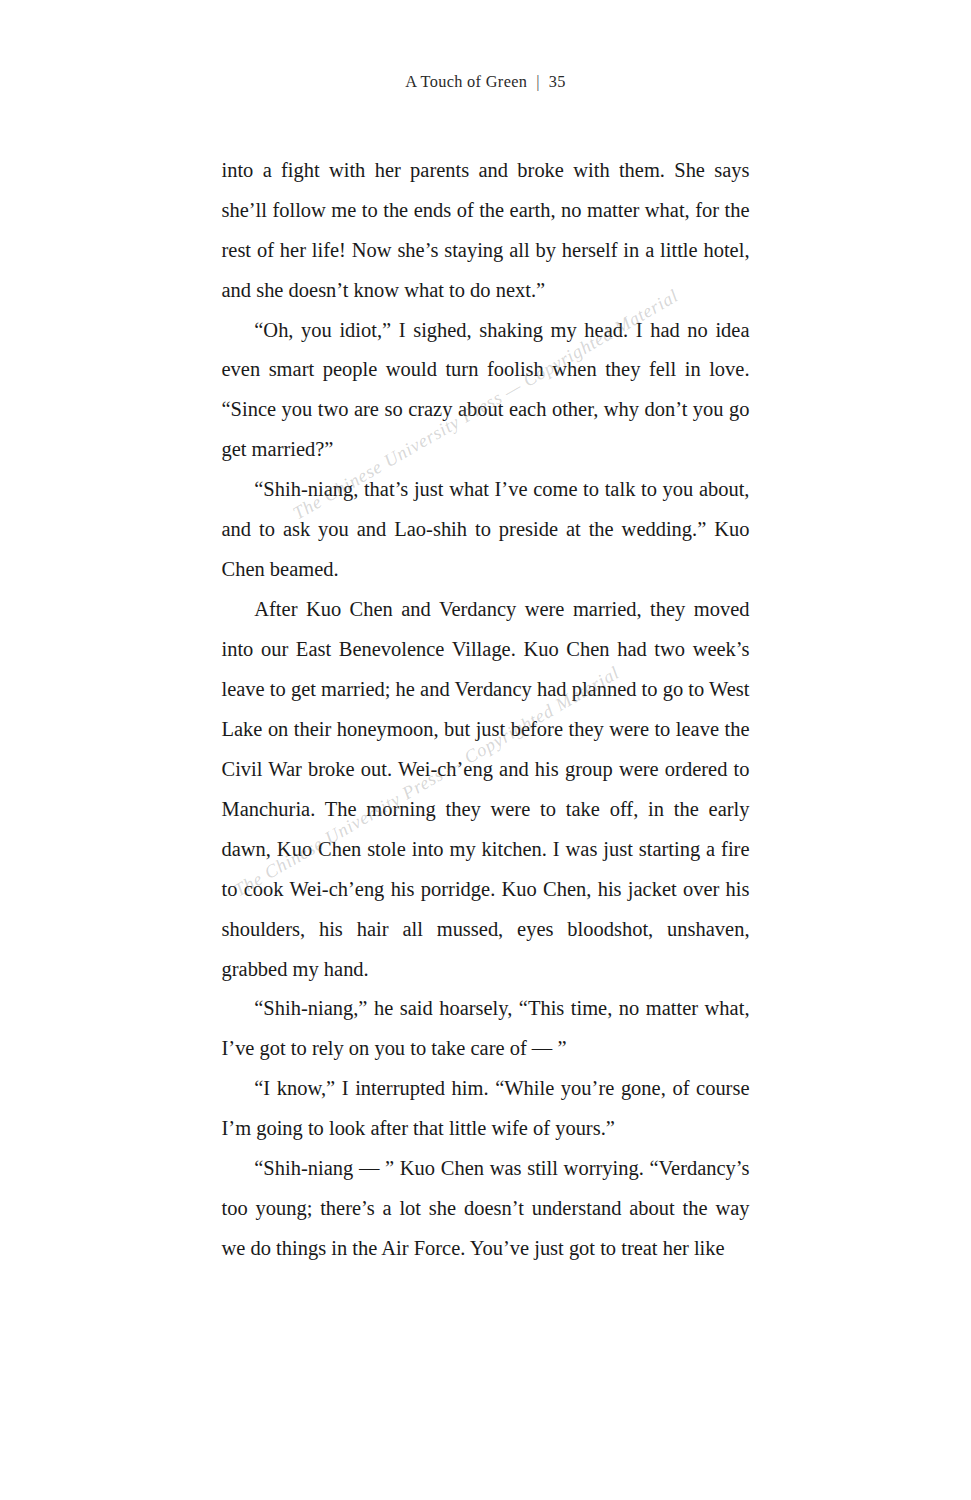A Touch of Green|35
The Chinese University Press — Copyrighted Material
The Chinese University Press — Copyrighted Material
into a fight with her parents and broke with them. She says she’ll follow me to the ends of the earth, no matter what, for the rest of her life! Now she’s staying all by herself in a little hotel, and she doesn’t know what to do next.”
“Oh, you idiot,” I sighed, shaking my head. I had no idea even smart people would turn foolish when they fell in love. “Since you two are so crazy about each other, why don’t you go get married?”
“Shih-niang, that’s just what I’ve come to talk to you about, and to ask you and Lao-shih to preside at the wedding.” Kuo Chen beamed.
After Kuo Chen and Verdancy were married, they moved into our East Benevolence Village. Kuo Chen had two week’s leave to get married; he and Verdancy had planned to go to West Lake on their honeymoon, but just before they were to leave the Civil War broke out. Wei-ch’eng and his group were ordered to Manchuria. The morning they were to take off, in the early dawn, Kuo Chen stole into my kitchen. I was just starting a fire to cook Wei-ch’eng his porridge. Kuo Chen, his jacket over his shoulders, his hair all mussed, eyes bloodshot, unshaven, grabbed my hand.
“Shih-niang,” he said hoarsely, “This time, no matter what, I’ve got to rely on you to take care of — ”
“I know,” I interrupted him. “While you’re gone, of course I’m going to look after that little wife of yours.”
“Shih-niang — ” Kuo Chen was still worrying. “Verdancy’s too young; there’s a lot she doesn’t understand about the way we do things in the Air Force. You’ve just got to treat her like